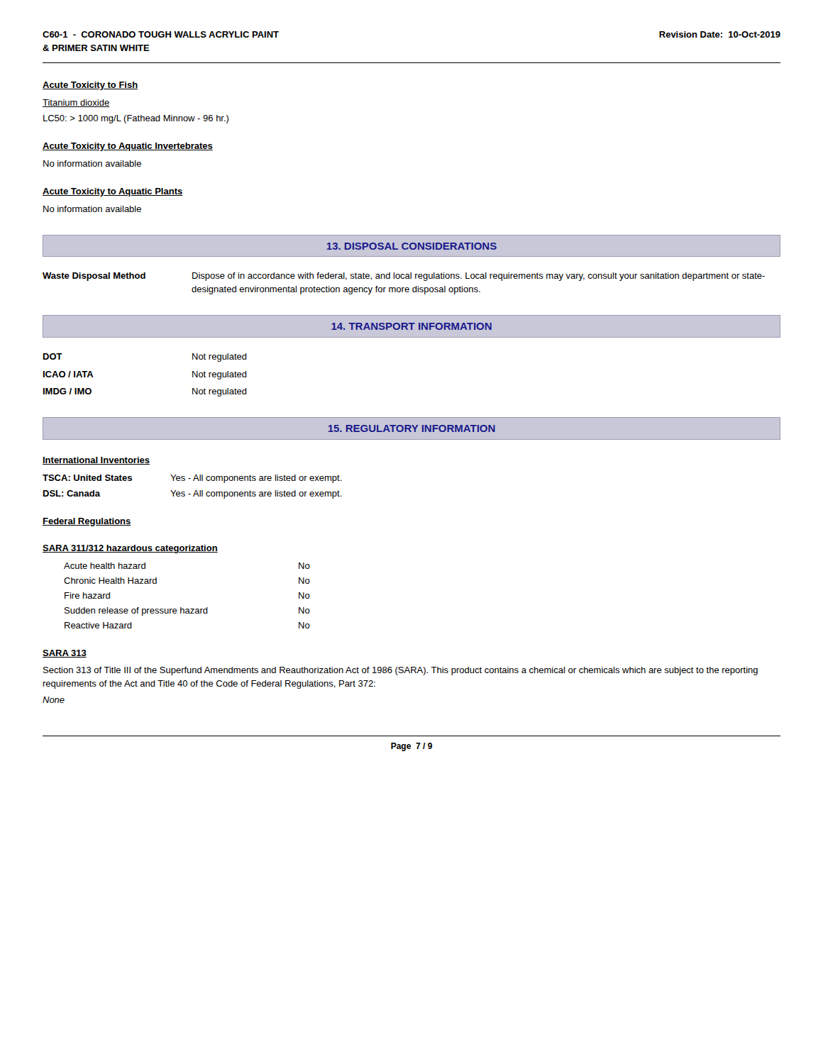C60-1 - CORONADO TOUGH WALLS ACRYLIC PAINT
& PRIMER SATIN WHITE
Revision Date: 10-Oct-2019
Acute Toxicity to Fish
Titanium dioxide
LC50: > 1000 mg/L (Fathead Minnow - 96 hr.)
Acute Toxicity to Aquatic Invertebrates
No information available
Acute Toxicity to Aquatic Plants
No information available
13. DISPOSAL CONSIDERATIONS
Waste Disposal Method
Dispose of in accordance with federal, state, and local regulations. Local requirements may vary, consult your sanitation department or state-designated environmental protection agency for more disposal options.
14. TRANSPORT INFORMATION
DOT
Not regulated
ICAO / IATA
Not regulated
IMDG / IMO
Not regulated
15. REGULATORY INFORMATION
International Inventories
TSCA: United States
Yes - All components are listed or exempt.
DSL: Canada
Yes - All components are listed or exempt.
Federal Regulations
SARA 311/312 hazardous categorization
Acute health hazard
No
Chronic Health Hazard
No
Fire hazard
No
Sudden release of pressure hazard
No
Reactive Hazard
No
SARA 313
Section 313 of Title III of the Superfund Amendments and Reauthorization Act of 1986 (SARA). This product contains a chemical or chemicals which are subject to the reporting requirements of the Act and Title 40 of the Code of Federal Regulations, Part 372:
None
Page 7 / 9